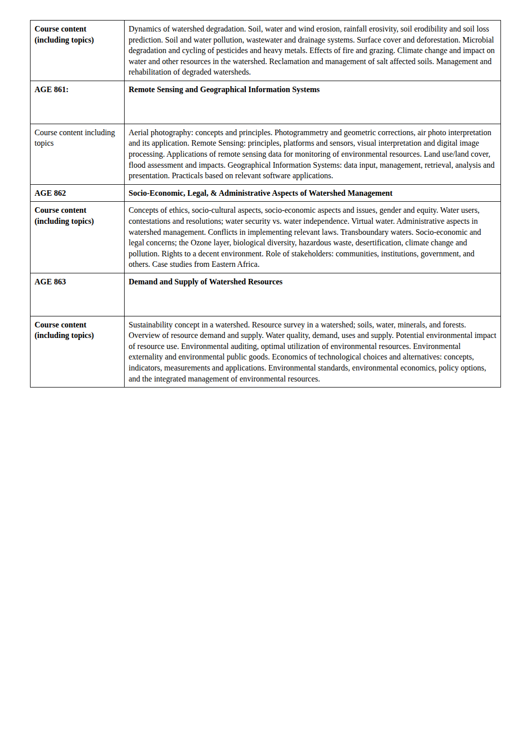| Course content (including topics) | Dynamics of watershed degradation. Soil, water and wind erosion, rainfall erosivity, soil erodibility and soil loss prediction. Soil and water pollution, wastewater and drainage systems. Surface cover and deforestation. Microbial degradation and cycling of pesticides and heavy metals. Effects of fire and grazing. Climate change and impact on water and other resources in the watershed. Reclamation and management of salt affected soils. Management and rehabilitation of degraded watersheds. |
| AGE 861: | Remote Sensing and Geographical Information Systems |
| Course content including topics | Aerial photography: concepts and principles. Photogrammetry and geometric corrections, air photo interpretation and its application. Remote Sensing: principles, platforms and sensors, visual interpretation and digital image processing. Applications of remote sensing data for monitoring of environmental resources. Land use/land cover, flood assessment and impacts. Geographical Information Systems: data input, management, retrieval, analysis and presentation. Practicals based on relevant software applications. |
| AGE 862 | Socio-Economic, Legal, & Administrative Aspects of Watershed Management |
| Course content (including topics) | Concepts of ethics, socio-cultural aspects, socio-economic aspects and issues, gender and equity. Water users, contestations and resolutions; water security vs. water independence. Virtual water. Administrative aspects in watershed management. Conflicts in implementing relevant laws. Transboundary waters. Socio-economic and legal concerns; the Ozone layer, biological diversity, hazardous waste, desertification, climate change and pollution. Rights to a decent environment. Role of stakeholders: communities, institutions, government, and others. Case studies from Eastern Africa. |
| AGE 863 | Demand and Supply of Watershed Resources |
| Course content (including topics) | Sustainability concept in a watershed. Resource survey in a watershed; soils, water, minerals, and forests. Overview of resource demand and supply. Water quality, demand, uses and supply. Potential environmental impact of resource use. Environmental auditing, optimal utilization of environmental resources. Environmental externality and environmental public goods. Economics of technological choices and alternatives: concepts, indicators, measurements and applications. Environmental standards, environmental economics, policy options, and the integrated management of environmental resources. |